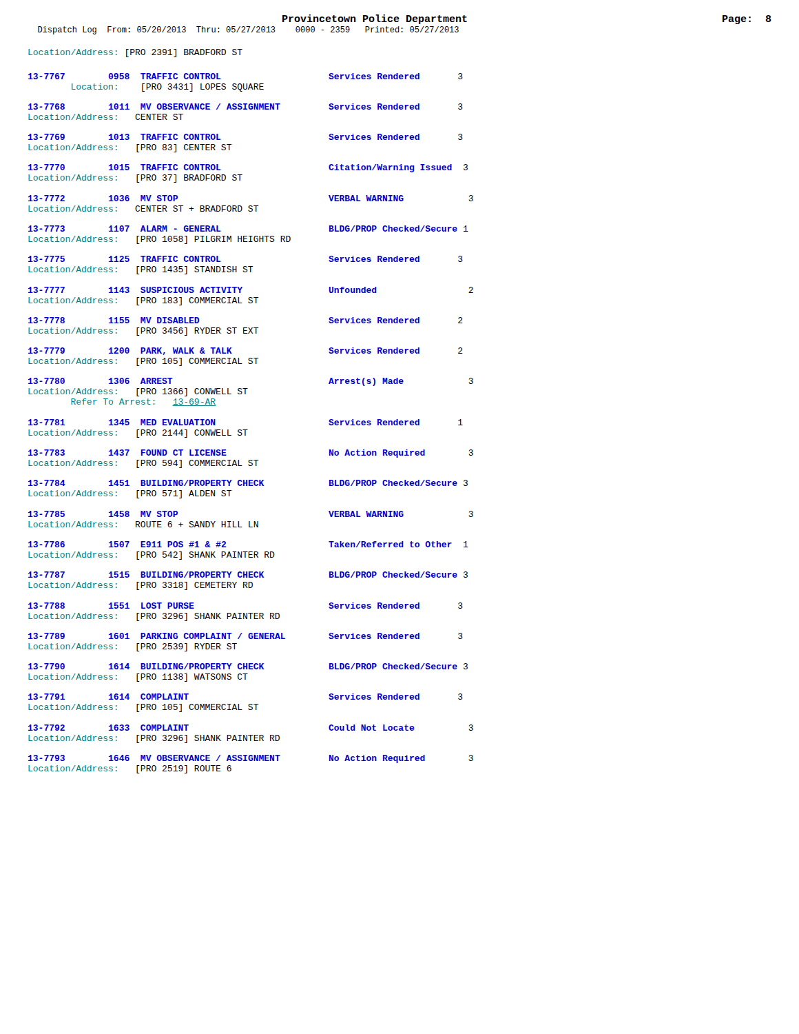Provincetown Police Department
Page: 8
Dispatch Log From: 05/20/2013 Thru: 05/27/2013 0000 - 2359 Printed: 05/27/2013
Location/Address: [PRO 2391] BRADFORD ST
13-7767 0958 TRAFFIC CONTROL Services Rendered 3
Location: [PRO 3431] LOPES SQUARE
13-7768 1011 MV OBSERVANCE / ASSIGNMENT Services Rendered 3
Location/Address: CENTER ST
13-7769 1013 TRAFFIC CONTROL Services Rendered 3
Location/Address: [PRO 83] CENTER ST
13-7770 1015 TRAFFIC CONTROL Citation/Warning Issued 3
Location/Address: [PRO 37] BRADFORD ST
13-7772 1036 MV STOP VERBAL WARNING 3
Location/Address: CENTER ST + BRADFORD ST
13-7773 1107 ALARM - GENERAL BLDG/PROP Checked/Secure 1
Location/Address: [PRO 1058] PILGRIM HEIGHTS RD
13-7775 1125 TRAFFIC CONTROL Services Rendered 3
Location/Address: [PRO 1435] STANDISH ST
13-7777 1143 SUSPICIOUS ACTIVITY Unfounded 2
Location/Address: [PRO 183] COMMERCIAL ST
13-7778 1155 MV DISABLED Services Rendered 2
Location/Address: [PRO 3456] RYDER ST EXT
13-7779 1200 PARK, WALK & TALK Services Rendered 2
Location/Address: [PRO 105] COMMERCIAL ST
13-7780 1306 ARREST Arrest(s) Made 3
Location/Address: [PRO 1366] CONWELL ST
Refer To Arrest: 13-69-AR
13-7781 1345 MED EVALUATION Services Rendered 1
Location/Address: [PRO 2144] CONWELL ST
13-7783 1437 FOUND CT LICENSE No Action Required 3
Location/Address: [PRO 594] COMMERCIAL ST
13-7784 1451 BUILDING/PROPERTY CHECK BLDG/PROP Checked/Secure 3
Location/Address: [PRO 571] ALDEN ST
13-7785 1458 MV STOP VERBAL WARNING 3
Location/Address: ROUTE 6 + SANDY HILL LN
13-7786 1507 E911 POS #1 & #2 Taken/Referred to Other 1
Location/Address: [PRO 542] SHANK PAINTER RD
13-7787 1515 BUILDING/PROPERTY CHECK BLDG/PROP Checked/Secure 3
Location/Address: [PRO 3318] CEMETERY RD
13-7788 1551 LOST PURSE Services Rendered 3
Location/Address: [PRO 3296] SHANK PAINTER RD
13-7789 1601 PARKING COMPLAINT / GENERAL Services Rendered 3
Location/Address: [PRO 2539] RYDER ST
13-7790 1614 BUILDING/PROPERTY CHECK BLDG/PROP Checked/Secure 3
Location/Address: [PRO 1138] WATSONS CT
13-7791 1614 COMPLAINT Services Rendered 3
Location/Address: [PRO 105] COMMERCIAL ST
13-7792 1633 COMPLAINT Could Not Locate 3
Location/Address: [PRO 3296] SHANK PAINTER RD
13-7793 1646 MV OBSERVANCE / ASSIGNMENT No Action Required 3
Location/Address: [PRO 2519] ROUTE 6